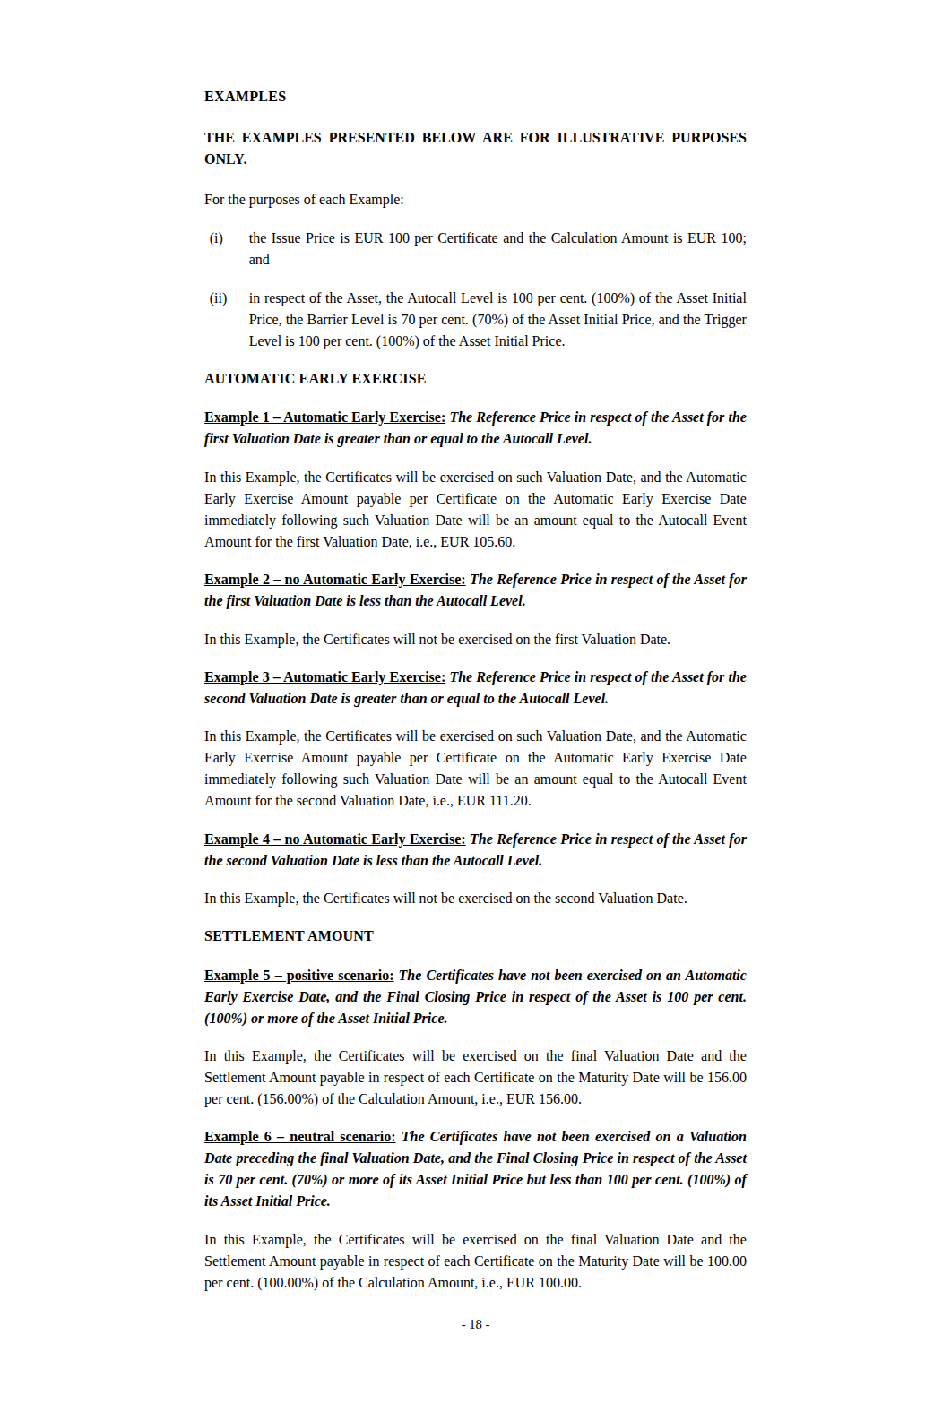EXAMPLES
THE EXAMPLES PRESENTED BELOW ARE FOR ILLUSTRATIVE PURPOSES ONLY.
For the purposes of each Example:
(i)
the Issue Price is EUR 100 per Certificate and the Calculation Amount is EUR 100; and
(ii)
in respect of the Asset, the Autocall Level is 100 per cent. (100%) of the Asset Initial Price, the Barrier Level is 70 per cent. (70%) of the Asset Initial Price, and the Trigger Level is 100 per cent. (100%) of the Asset Initial Price.
AUTOMATIC EARLY EXERCISE
Example 1 – Automatic Early Exercise: The Reference Price in respect of the Asset for the first Valuation Date is greater than or equal to the Autocall Level.
In this Example, the Certificates will be exercised on such Valuation Date, and the Automatic Early Exercise Amount payable per Certificate on the Automatic Early Exercise Date immediately following such Valuation Date will be an amount equal to the Autocall Event Amount for the first Valuation Date, i.e., EUR 105.60.
Example 2 – no Automatic Early Exercise: The Reference Price in respect of the Asset for the first Valuation Date is less than the Autocall Level.
In this Example, the Certificates will not be exercised on the first Valuation Date.
Example 3 – Automatic Early Exercise: The Reference Price in respect of the Asset for the second Valuation Date is greater than or equal to the Autocall Level.
In this Example, the Certificates will be exercised on such Valuation Date, and the Automatic Early Exercise Amount payable per Certificate on the Automatic Early Exercise Date immediately following such Valuation Date will be an amount equal to the Autocall Event Amount for the second Valuation Date, i.e., EUR 111.20.
Example 4 – no Automatic Early Exercise: The Reference Price in respect of the Asset for the second Valuation Date is less than the Autocall Level.
In this Example, the Certificates will not be exercised on the second Valuation Date.
SETTLEMENT AMOUNT
Example 5 – positive scenario: The Certificates have not been exercised on an Automatic Early Exercise Date, and the Final Closing Price in respect of the Asset is 100 per cent. (100%) or more of the Asset Initial Price.
In this Example, the Certificates will be exercised on the final Valuation Date and the Settlement Amount payable in respect of each Certificate on the Maturity Date will be 156.00 per cent. (156.00%) of the Calculation Amount, i.e., EUR 156.00.
Example 6 – neutral scenario: The Certificates have not been exercised on a Valuation Date preceding the final Valuation Date, and the Final Closing Price in respect of the Asset is 70 per cent. (70%) or more of its Asset Initial Price but less than 100 per cent. (100%) of its Asset Initial Price.
In this Example, the Certificates will be exercised on the final Valuation Date and the Settlement Amount payable in respect of each Certificate on the Maturity Date will be 100.00 per cent. (100.00%) of the Calculation Amount, i.e., EUR 100.00.
- 18 -